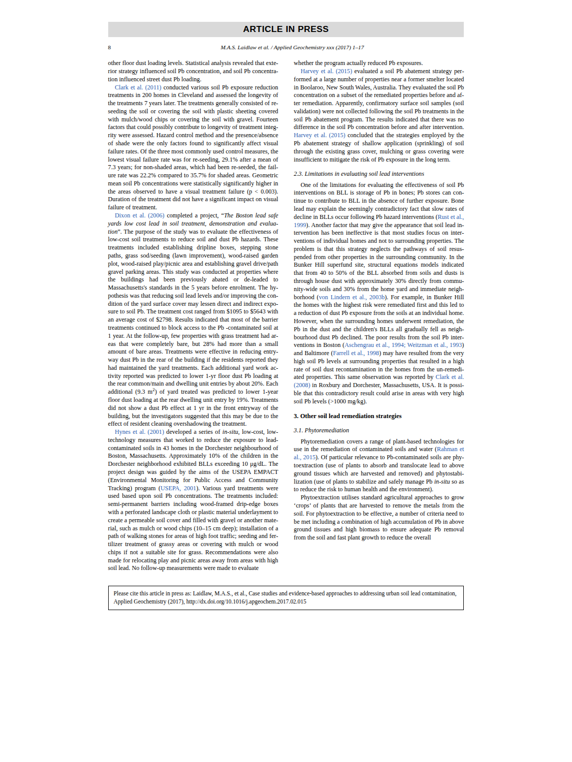ARTICLE IN PRESS
8 M.A.S. Laidlaw et al. / Applied Geochemistry xxx (2017) 1–17
other floor dust loading levels. Statistical analysis revealed that exterior strategy influenced soil Pb concentration, and soil Pb concentration influenced street dust Pb loading.
Clark et al. (2011) conducted various soil Pb exposure reduction treatments in 200 homes in Cleveland and assessed the longevity of the treatments 7 years later. The treatments generally consisted of re-seeding the soil or covering the soil with plastic sheeting covered with mulch/wood chips or covering the soil with gravel. Fourteen factors that could possibly contribute to longevity of treatment integrity were assessed. Hazard control method and the presence/absence of shade were the only factors found to significantly affect visual failure rates. Of the three most commonly used control measures, the lowest visual failure rate was for re-seeding, 29.1% after a mean of 7.3 years; for non-shaded areas, which had been re-seeded, the failure rate was 22.2% compared to 35.7% for shaded areas. Geometric mean soil Pb concentrations were statistically significantly higher in the areas observed to have a visual treatment failure (p < 0.003). Duration of the treatment did not have a significant impact on visual failure of treatment.
Dixon et al. (2006) completed a project, “The Boston lead safe yards low cost lead in soil treatment, demonstration and evaluation”. The purpose of the study was to evaluate the effectiveness of low-cost soil treatments to reduce soil and dust Pb hazards. These treatments included establishing dripline boxes, stepping stone paths, grass sod/seeding (lawn improvement), wood-raised garden plot, wood-raised play/picnic area and establishing gravel drive/path gravel parking areas. This study was conducted at properties where the buildings had been previously abated or de-leaded to Massachusetts's standards in the 5 years before enrolment. The hypothesis was that reducing soil lead levels and/or improving the condition of the yard surface cover may lessen direct and indirect exposure to soil Pb. The treatment cost ranged from $1095 to $5643 with an average cost of $2798. Results indicated that most of the barrier treatments continued to block access to the Pb -contaminated soil at 1 year. At the follow-up, few properties with grass treatment had areas that were completely bare, but 28% had more than a small amount of bare areas. Treatments were effective in reducing entryway dust Pb in the rear of the building if the residents reported they had maintained the yard treatments. Each additional yard work activity reported was predicted to lower 1-yr floor dust Pb loading at the rear common/main and dwelling unit entries by about 20%. Each additional (9.3 m2) of yard treated was predicted to lower 1-year floor dust loading at the rear dwelling unit entry by 19%. Treatments did not show a dust Pb effect at 1 yr in the front entryway of the building, but the investigators suggested that this may be due to the effect of resident cleaning overshadowing the treatment.
Hynes et al. (2001) developed a series of in-situ, low-cost, low-technology measures that worked to reduce the exposure to lead-contaminated soils in 43 homes in the Dorchester neighbourhood of Boston, Massachusetts. Approximately 10% of the children in the Dorchester neighborhood exhibited BLLs exceeding 10 μg/dL. The project design was guided by the aims of the USEPA EMPACT (Environmental Monitoring for Public Access and Community Tracking) program (USEPA, 2001). Various yard treatments were used based upon soil Pb concentrations. The treatments included: semi-permanent barriers including wood-framed drip-edge boxes with a perforated landscape cloth or plastic material underlayment to create a permeable soil cover and filled with gravel or another material, such as mulch or wood chips (10–15 cm deep); installation of a path of walking stones for areas of high foot traffic; seeding and fertilizer treatment of grassy areas or covering with mulch or wood chips if not a suitable site for grass. Recommendations were also made for relocating play and picnic areas away from areas with high soil lead. No follow-up measurements were made to evaluate
whether the program actually reduced Pb exposures.
Harvey et al. (2015) evaluated a soil Pb abatement strategy performed at a large number of properties near a former smelter located in Boolaroo, New South Wales, Australia. They evaluated the soil Pb concentration on a subset of the remediated properties before and after remediation. Apparently, confirmatory surface soil samples (soil validation) were not collected following the soil Pb treatments in the soil Pb abatement program. The results indicated that there was no difference in the soil Pb concentration before and after intervention. Harvey et al. (2015) concluded that the strategies employed by the Pb abatement strategy of shallow application (sprinkling) of soil through the existing grass cover, mulching or grass covering were insufficient to mitigate the risk of Pb exposure in the long term.
2.3. Limitations in evaluating soil lead interventions
One of the limitations for evaluating the effectiveness of soil Pb interventions on BLL is storage of Pb in bones; Pb stores can continue to contribute to BLL in the absence of further exposure. Bone lead may explain the seemingly contradictory fact that slow rates of decline in BLLs occur following Pb hazard interventions (Rust et al., 1999). Another factor that may give the appearance that soil lead intervention has been ineffective is that most studies focus on interventions of individual homes and not to surrounding properties. The problem is that this strategy neglects the pathways of soil resuspended from other properties in the surrounding community. In the Bunker Hill superfund site, structural equations models indicated that from 40 to 50% of the BLL absorbed from soils and dusts is through house dust with approximately 30% directly from community-wide soils and 30% from the home yard and immediate neighborhood (von Lindern et al., 2003b). For example, in Bunker Hill the homes with the highest risk were remediated first and this led to a reduction of dust Pb exposure from the soils at an individual home. However, when the surrounding homes underwent remediation, the Pb in the dust and the children's BLLs all gradually fell as neighbourhood dust Pb declined. The poor results from the soil Pb interventions in Boston (Aschengrau et al., 1994; Weitzman et al., 1993) and Baltimore (Farrell et al., 1998) may have resulted from the very high soil Pb levels at surrounding properties that resulted in a high rate of soil dust recontamination in the homes from the un-remediated properties. This same observation was reported by Clark et al. (2008) in Roxbury and Dorchester, Massachusetts, USA. It is possible that this contradictory result could arise in areas with very high soil Pb levels (>1000 mg/kg).
3. Other soil lead remediation strategies
3.1. Phytoremediation
Phytoremediation covers a range of plant-based technologies for use in the remediation of contaminated soils and water (Rahman et al., 2015). Of particular relevance to Pb-contaminated soils are phytoextraction (use of plants to absorb and translocate lead to above ground tissues which are harvested and removed) and phytostabilization (use of plants to stabilize and safely manage Pb in-situ so as to reduce the risk to human health and the environment).
Phytoextraction utilises standard agricultural approaches to grow ‘crops’ of plants that are harvested to remove the metals from the soil. For phytoextraction to be effective, a number of criteria need to be met including a combination of high accumulation of Pb in above ground tissues and high biomass to ensure adequate Pb removal from the soil and fast plant growth to reduce the overall
Please cite this article in press as: Laidlaw, M.A.S., et al., Case studies and evidence-based approaches to addressing urban soil lead contamination, Applied Geochemistry (2017), http://dx.doi.org/10.1016/j.apgeochem.2017.02.015